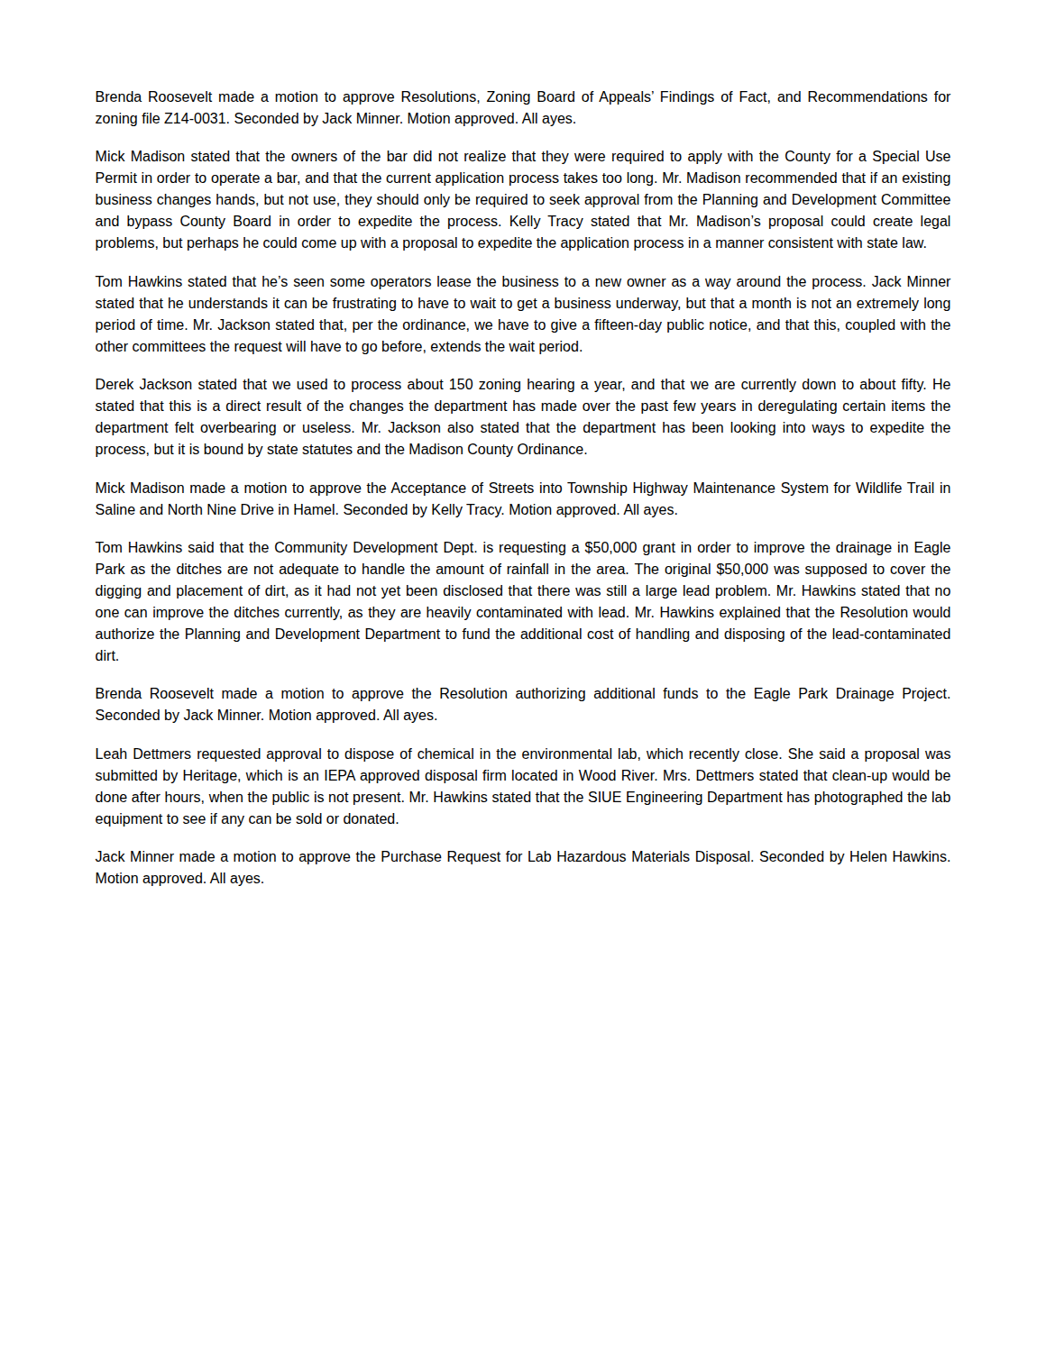Brenda Roosevelt made a motion to approve Resolutions, Zoning Board of Appeals’ Findings of Fact, and Recommendations for zoning file Z14-0031. Seconded by Jack Minner. Motion approved. All ayes.
Mick Madison stated that the owners of the bar did not realize that they were required to apply with the County for a Special Use Permit in order to operate a bar, and that the current application process takes too long. Mr. Madison recommended that if an existing business changes hands, but not use, they should only be required to seek approval from the Planning and Development Committee and bypass County Board in order to expedite the process. Kelly Tracy stated that Mr. Madison’s proposal could create legal problems, but perhaps he could come up with a proposal to expedite the application process in a manner consistent with state law.
Tom Hawkins stated that he’s seen some operators lease the business to a new owner as a way around the process. Jack Minner stated that he understands it can be frustrating to have to wait to get a business underway, but that a month is not an extremely long period of time. Mr. Jackson stated that, per the ordinance, we have to give a fifteen-day public notice, and that this, coupled with the other committees the request will have to go before, extends the wait period.
Derek Jackson stated that we used to process about 150 zoning hearing a year, and that we are currently down to about fifty. He stated that this is a direct result of the changes the department has made over the past few years in deregulating certain items the department felt overbearing or useless. Mr. Jackson also stated that the department has been looking into ways to expedite the process, but it is bound by state statutes and the Madison County Ordinance.
Mick Madison made a motion to approve the Acceptance of Streets into Township Highway Maintenance System for Wildlife Trail in Saline and North Nine Drive in Hamel. Seconded by Kelly Tracy. Motion approved. All ayes.
Tom Hawkins said that the Community Development Dept. is requesting a $50,000 grant in order to improve the drainage in Eagle Park as the ditches are not adequate to handle the amount of rainfall in the area. The original $50,000 was supposed to cover the digging and placement of dirt, as it had not yet been disclosed that there was still a large lead problem. Mr. Hawkins stated that no one can improve the ditches currently, as they are heavily contaminated with lead. Mr. Hawkins explained that the Resolution would authorize the Planning and Development Department to fund the additional cost of handling and disposing of the lead-contaminated dirt.
Brenda Roosevelt made a motion to approve the Resolution authorizing additional funds to the Eagle Park Drainage Project. Seconded by Jack Minner. Motion approved. All ayes.
Leah Dettmers requested approval to dispose of chemical in the environmental lab, which recently close. She said a proposal was submitted by Heritage, which is an IEPA approved disposal firm located in Wood River. Mrs. Dettmers stated that clean-up would be done after hours, when the public is not present. Mr. Hawkins stated that the SIUE Engineering Department has photographed the lab equipment to see if any can be sold or donated.
Jack Minner made a motion to approve the Purchase Request for Lab Hazardous Materials Disposal. Seconded by Helen Hawkins. Motion approved. All ayes.